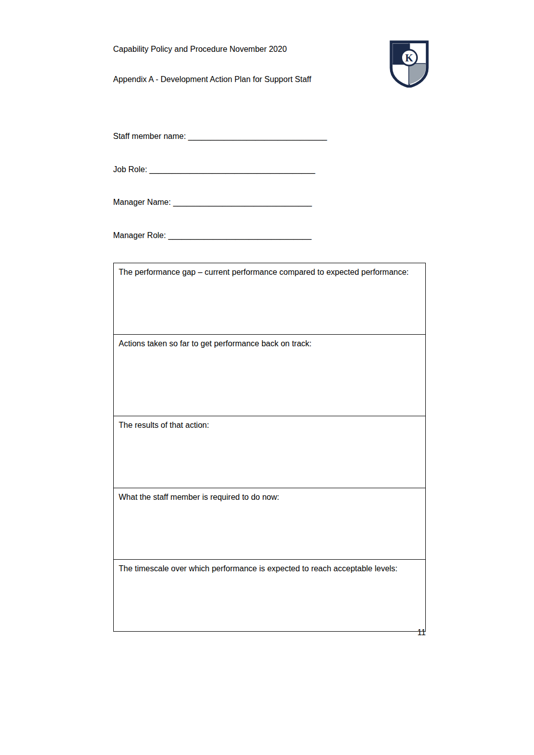Capability Policy and Procedure November 2020
Appendix A - Development Action Plan for Support Staff
K
Staff member name: _______________________________
Job Role: _____________________________________
Manager Name: _______________________________
Manager Role: ________________________________
| The performance gap – current performance compared to expected performance: |
| Actions taken so far to get performance back on track: |
| The results of that action: |
| What the staff member is required to do now: |
| The timescale over which performance is expected to reach acceptable levels: |
11